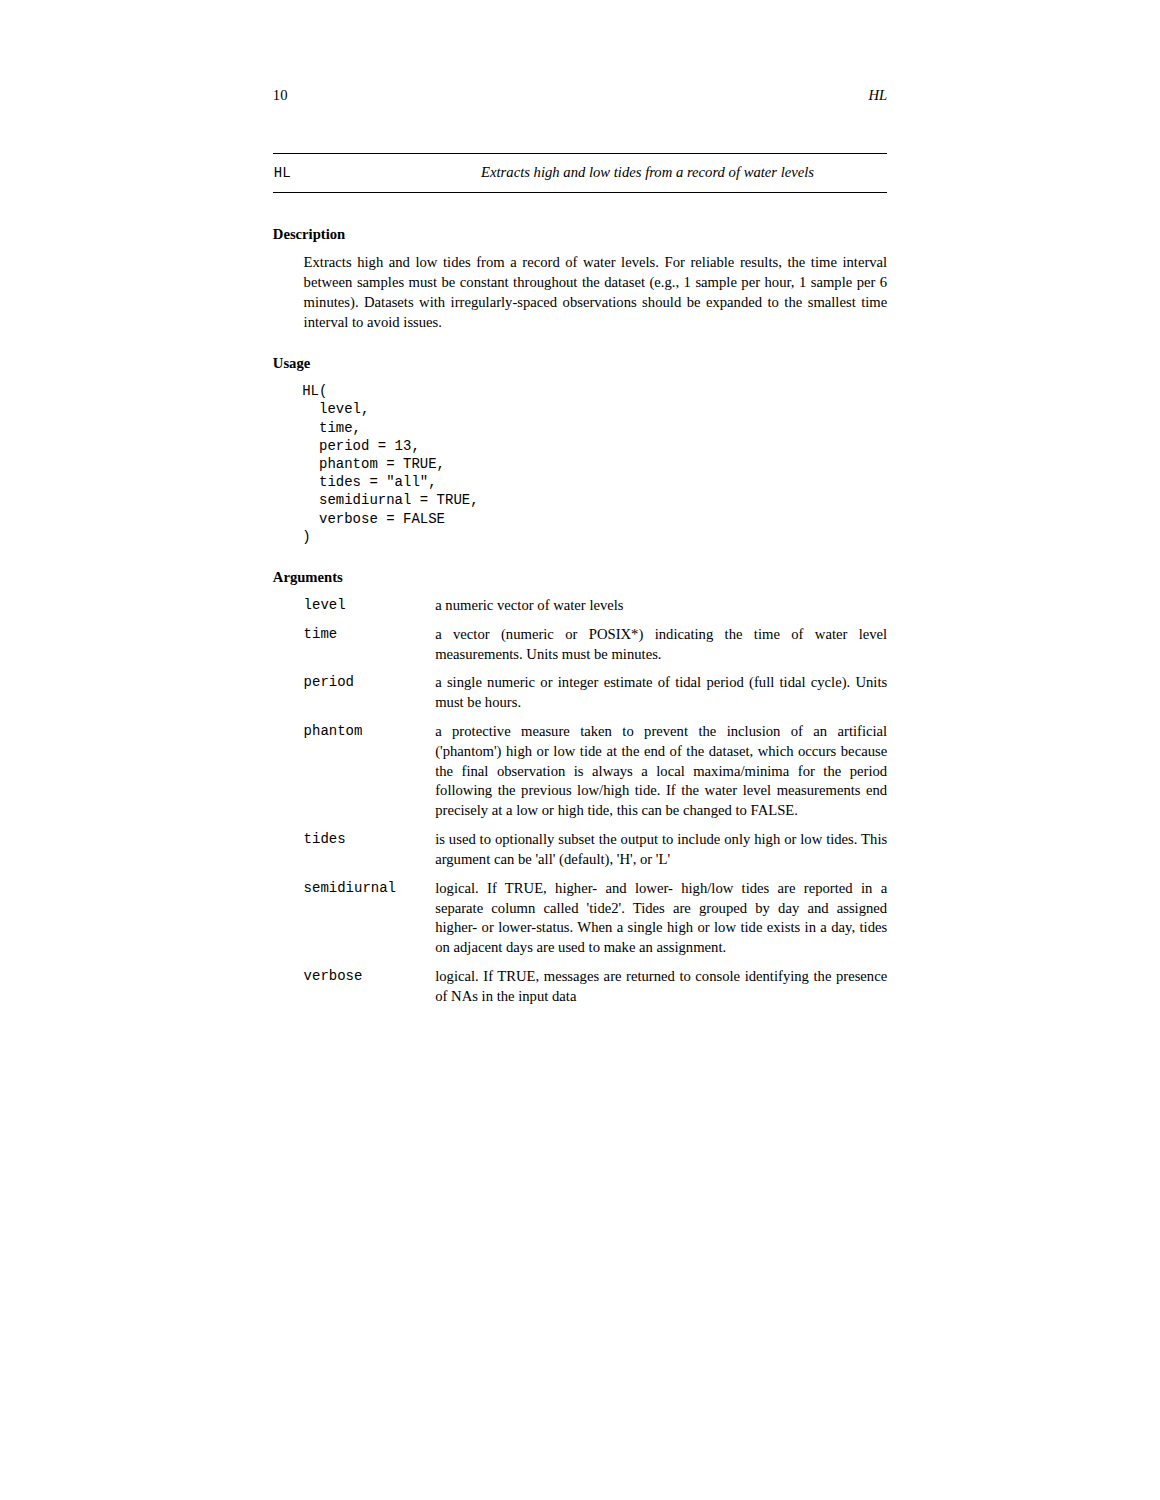10 HL
| HL | Extracts high and low tides from a record of water levels |
Description
Extracts high and low tides from a record of water levels. For reliable results, the time interval between samples must be constant throughout the dataset (e.g., 1 sample per hour, 1 sample per 6 minutes). Datasets with irregularly-spaced observations should be expanded to the smallest time interval to avoid issues.
Usage
HL(
  level,
  time,
  period = 13,
  phantom = TRUE,
  tides = "all",
  semidiurnal = TRUE,
  verbose = FALSE
)
Arguments
| level | a numeric vector of water levels |
| time | a vector (numeric or POSIX*) indicating the time of water level measurements. Units must be minutes. |
| period | a single numeric or integer estimate of tidal period (full tidal cycle). Units must be hours. |
| phantom | a protective measure taken to prevent the inclusion of an artificial ('phantom') high or low tide at the end of the dataset, which occurs because the final observation is always a local maxima/minima for the period following the previous low/high tide. If the water level measurements end precisely at a low or high tide, this can be changed to FALSE. |
| tides | is used to optionally subset the output to include only high or low tides. This argument can be 'all' (default), 'H', or 'L' |
| semidiurnal | logical. If TRUE, higher- and lower- high/low tides are reported in a separate column called 'tide2'. Tides are grouped by day and assigned higher- or lower-status. When a single high or low tide exists in a day, tides on adjacent days are used to make an assignment. |
| verbose | logical. If TRUE, messages are returned to console identifying the presence of NAs in the input data |